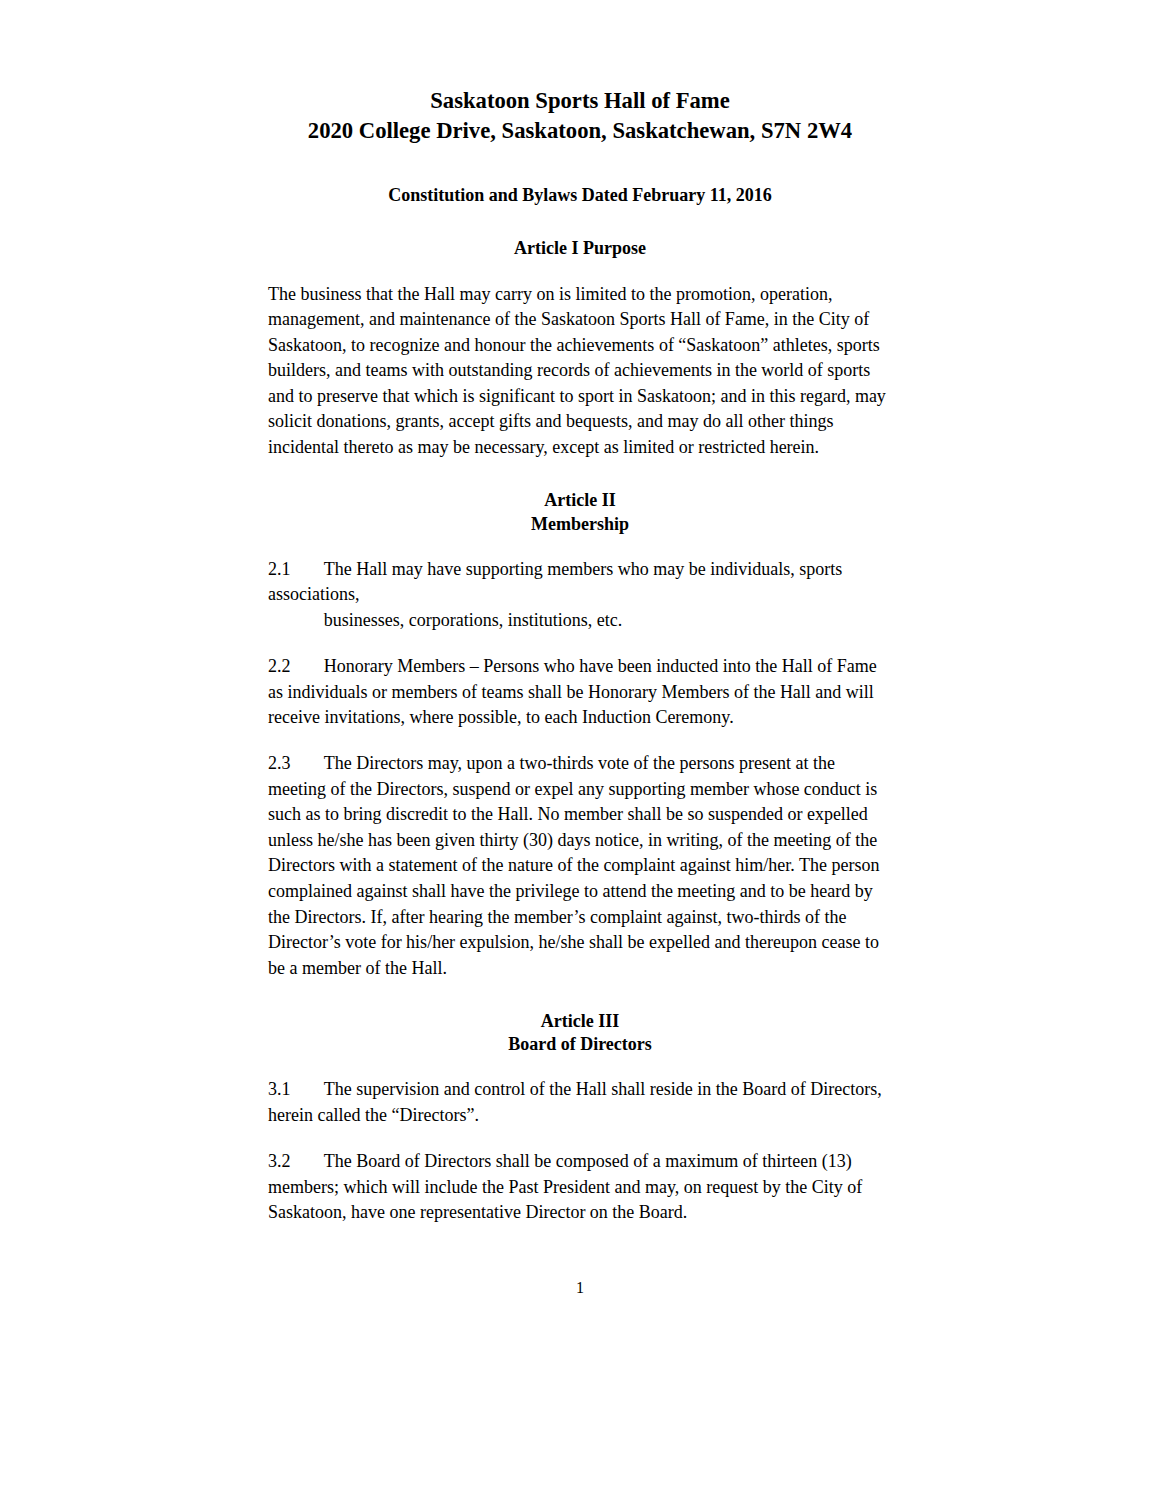Saskatoon Sports Hall of Fame
2020 College Drive, Saskatoon, Saskatchewan, S7N 2W4
Constitution and Bylaws Dated February 11, 2016
Article I Purpose
The business that the Hall may carry on is limited to the promotion, operation, management, and maintenance of the Saskatoon Sports Hall of Fame, in the City of Saskatoon, to recognize and honour the achievements of “Saskatoon” athletes, sports builders, and teams with outstanding records of achievements in the world of sports and to preserve that which is significant to sport in Saskatoon; and in this regard, may solicit donations, grants, accept gifts and bequests, and may do all other things incidental thereto as may be necessary, except as limited or restricted herein.
Article II
Membership
2.1 The Hall may have supporting members who may be individuals, sports associations,
businesses, corporations, institutions, etc.
2.2 Honorary Members – Persons who have been inducted into the Hall of Fame as individuals or members of teams shall be Honorary Members of the Hall and will receive invitations, where possible, to each Induction Ceremony.
2.3 The Directors may, upon a two-thirds vote of the persons present at the meeting of the Directors, suspend or expel any supporting member whose conduct is such as to bring discredit to the Hall. No member shall be so suspended or expelled unless he/she has been given thirty (30) days notice, in writing, of the meeting of the Directors with a statement of the nature of the complaint against him/her. The person complained against shall have the privilege to attend the meeting and to be heard by the Directors. If, after hearing the member’s complaint against, two-thirds of the Director’s vote for his/her expulsion, he/she shall be expelled and thereupon cease to be a member of the Hall.
Article III
Board of Directors
3.1 The supervision and control of the Hall shall reside in the Board of Directors, herein called the “Directors”.
3.2 The Board of Directors shall be composed of a maximum of thirteen (13) members; which will include the Past President and may, on request by the City of Saskatoon, have one representative Director on the Board.
1